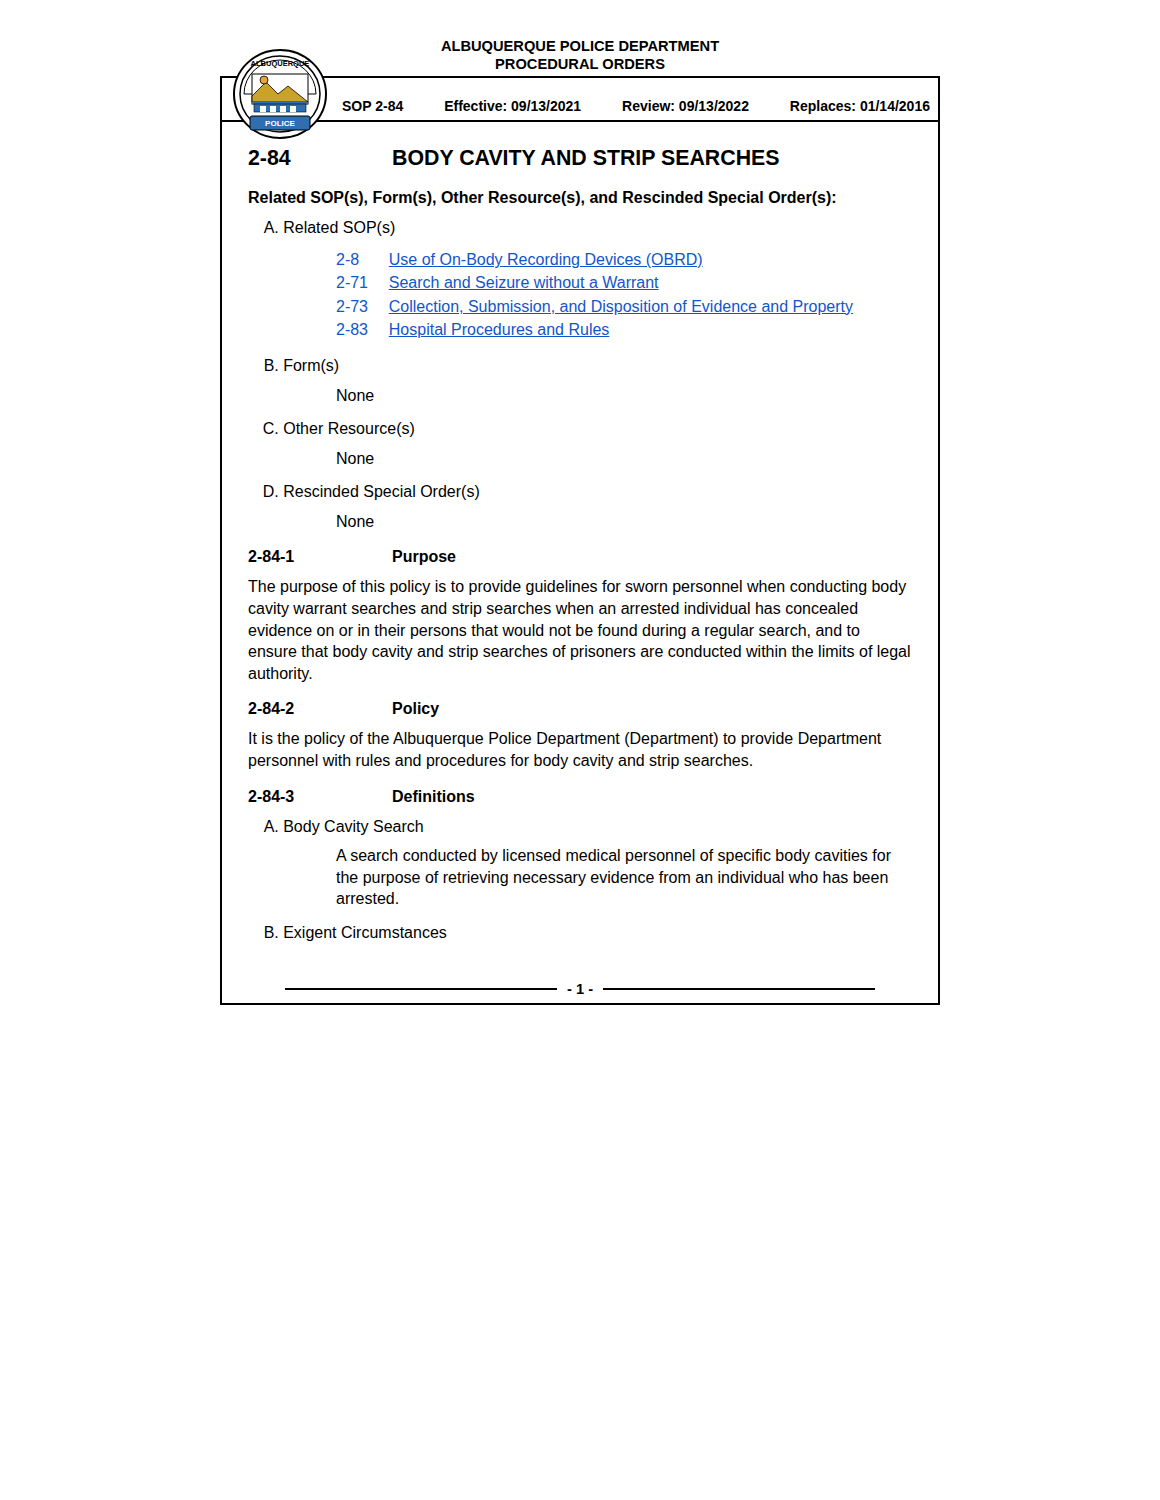ALBUQUERQUE POLICE DEPARTMENT
PROCEDURAL ORDERS
ALBUQUERQUE POLICE
SOP 2-84 Effective: 09/13/2021 Review: 09/13/2022 Replaces: 01/14/2016
2-84 BODY CAVITY AND STRIP SEARCHES
Related SOP(s), Form(s), Other Resource(s), and Rescinded Special Order(s):
Related SOP(s)
2-8 Use of On-Body Recording Devices (OBRD) 2-71 Search and Seizure without a Warrant 2-73 Collection, Submission, and Disposition of Evidence and Property 2-83 Hospital Procedures and Rules
Form(s)
None
Other Resource(s)
None
Rescinded Special Order(s)
None
2-84-1 Purpose
The purpose of this policy is to provide guidelines for sworn personnel when conducting body cavity warrant searches and strip searches when an arrested individual has concealed evidence on or in their persons that would not be found during a regular search, and to ensure that body cavity and strip searches of prisoners are conducted within the limits of legal authority.
2-84-2 Policy
It is the policy of the Albuquerque Police Department (Department) to provide Department personnel with rules and procedures for body cavity and strip searches.
2-84-3 Definitions
Body Cavity Search
A search conducted by licensed medical personnel of specific body cavities for the purpose of retrieving necessary evidence from an individual who has been arrested.
Exigent Circumstances
- 1 -